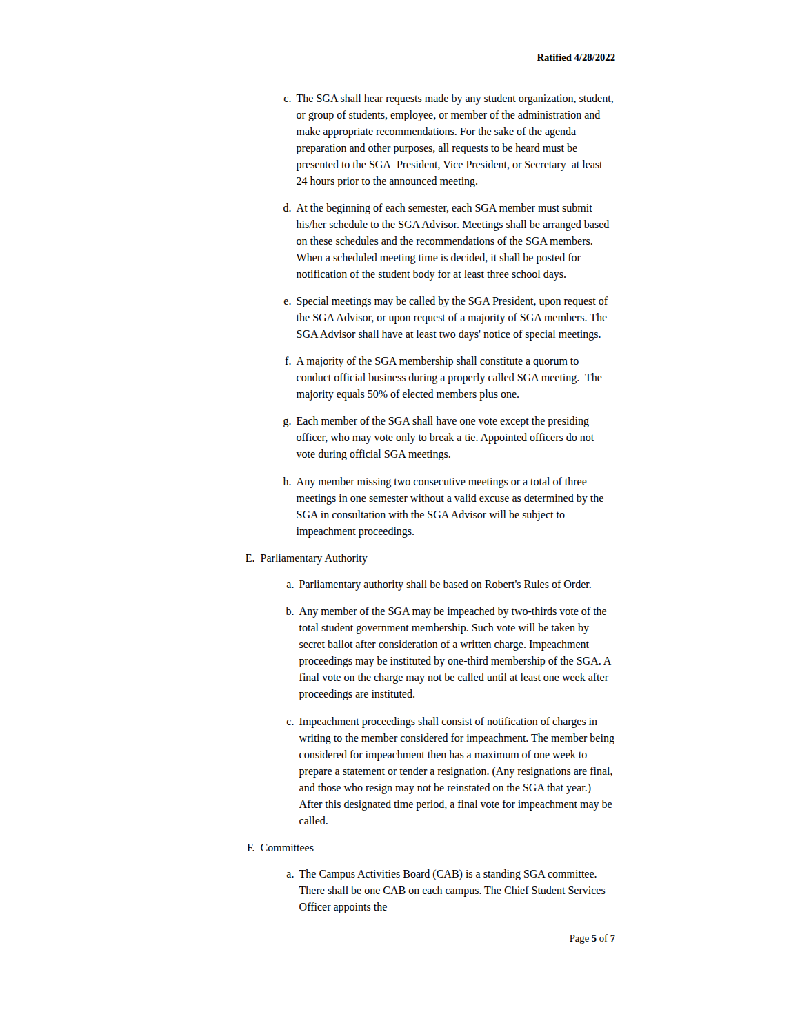Ratified 4/28/2022
The SGA shall hear requests made by any student organization, student, or group of students, employee, or member of the administration and make appropriate recommendations. For the sake of the agenda preparation and other purposes, all requests to be heard must be presented to the SGA President, Vice President, or Secretary at least 24 hours prior to the announced meeting.
At the beginning of each semester, each SGA member must submit his/her schedule to the SGA Advisor. Meetings shall be arranged based on these schedules and the recommendations of the SGA members. When a scheduled meeting time is decided, it shall be posted for notification of the student body for at least three school days.
Special meetings may be called by the SGA President, upon request of the SGA Advisor, or upon request of a majority of SGA members. The SGA Advisor shall have at least two days' notice of special meetings.
A majority of the SGA membership shall constitute a quorum to conduct official business during a properly called SGA meeting. The majority equals 50% of elected members plus one.
Each member of the SGA shall have one vote except the presiding officer, who may vote only to break a tie. Appointed officers do not vote during official SGA meetings.
Any member missing two consecutive meetings or a total of three meetings in one semester without a valid excuse as determined by the SGA in consultation with the SGA Advisor will be subject to impeachment proceedings.
Parliamentary Authority
Parliamentary authority shall be based on Robert's Rules of Order.
Any member of the SGA may be impeached by two-thirds vote of the total student government membership. Such vote will be taken by secret ballot after consideration of a written charge. Impeachment proceedings may be instituted by one-third membership of the SGA. A final vote on the charge may not be called until at least one week after proceedings are instituted.
Impeachment proceedings shall consist of notification of charges in writing to the member considered for impeachment. The member being considered for impeachment then has a maximum of one week to prepare a statement or tender a resignation. (Any resignations are final, and those who resign may not be reinstated on the SGA that year.) After this designated time period, a final vote for impeachment may be called.
Committees
The Campus Activities Board (CAB) is a standing SGA committee. There shall be one CAB on each campus. The Chief Student Services Officer appoints the
Page 5 of 7